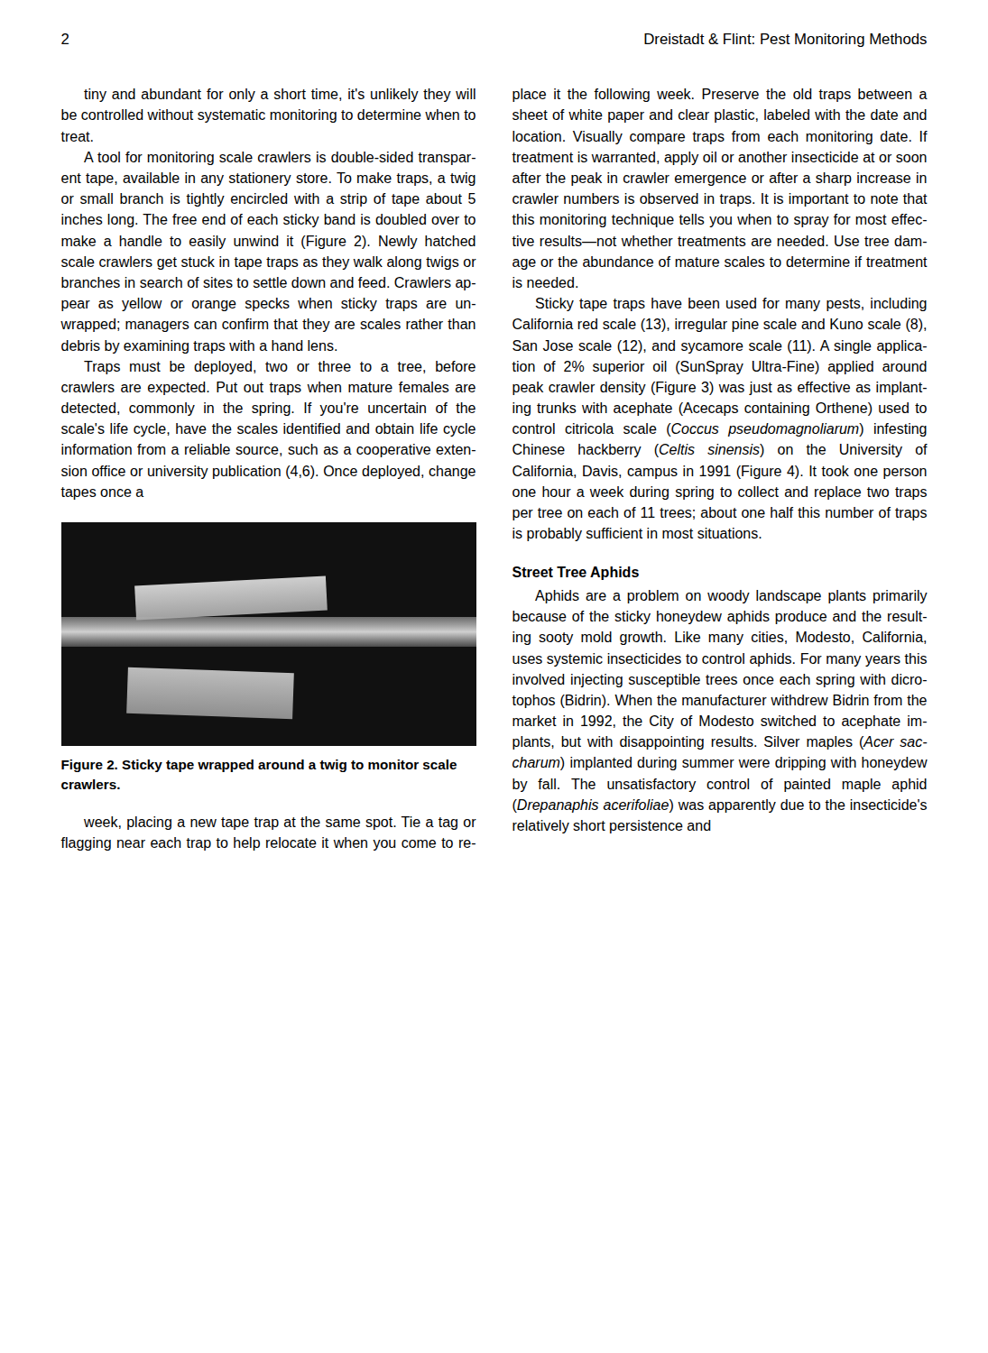2 Dreistadt & Flint: Pest Monitoring Methods
tiny and abundant for only a short time, it's unlikely they will be controlled without systematic monitoring to determine when to treat.
A tool for monitoring scale crawlers is double-sided transparent tape, available in any stationery store. To make traps, a twig or small branch is tightly encircled with a strip of tape about 5 inches long. The free end of each sticky band is doubled over to make a handle to easily unwind it (Figure 2). Newly hatched scale crawlers get stuck in tape traps as they walk along twigs or branches in search of sites to settle down and feed. Crawlers appear as yellow or orange specks when sticky traps are unwrapped; managers can confirm that they are scales rather than debris by examining traps with a hand lens.
Traps must be deployed, two or three to a tree, before crawlers are expected. Put out traps when mature females are detected, commonly in the spring. If you're uncertain of the scale's life cycle, have the scales identified and obtain life cycle information from a reliable source, such as a cooperative extension office or university publication (4,6). Once deployed, change tapes once a
Figure 2. Sticky tape wrapped around a twig to monitor scale crawlers.
week, placing a new tape trap at the same spot. Tie a tag or flagging near each trap to help relocate it when you come to replace it the following week. Preserve the old traps between a sheet of white paper and clear plastic, labeled with the date and location. Visually compare traps from each monitoring date. If treatment is warranted, apply oil or another insecticide at or soon after the peak in crawler emergence or after a sharp increase in crawler numbers is observed in traps. It is important to note that this monitoring technique tells you when to spray for most effective results—not whether treatments are needed. Use tree damage or the abundance of mature scales to determine if treatment is needed.
Sticky tape traps have been used for many pests, including California red scale (13), irregular pine scale and Kuno scale (8), San Jose scale (12), and sycamore scale (11). A single application of 2% superior oil (SunSpray Ultra-Fine) applied around peak crawler density (Figure 3) was just as effective as implanting trunks with acephate (Acecaps containing Orthene) used to control citricola scale (Coccus pseudomagnoliarum) infesting Chinese hackberry (Celtis sinensis) on the University of California, Davis, campus in 1991 (Figure 4). It took one person one hour a week during spring to collect and replace two traps per tree on each of 11 trees; about one half this number of traps is probably sufficient in most situations.
Street Tree Aphids
Aphids are a problem on woody landscape plants primarily because of the sticky honeydew aphids produce and the resulting sooty mold growth. Like many cities, Modesto, California, uses systemic insecticides to control aphids. For many years this involved injecting susceptible trees once each spring with dicrotophos (Bidrin). When the manufacturer withdrew Bidrin from the market in 1992, the City of Modesto switched to acephate implants, but with disappointing results. Silver maples (Acer saccharum) implanted during summer were dripping with honeydew by fall. The unsatisfactory control of painted maple aphid (Drepanaphis acerifoliae) was apparently due to the insecticide's relatively short persistence and